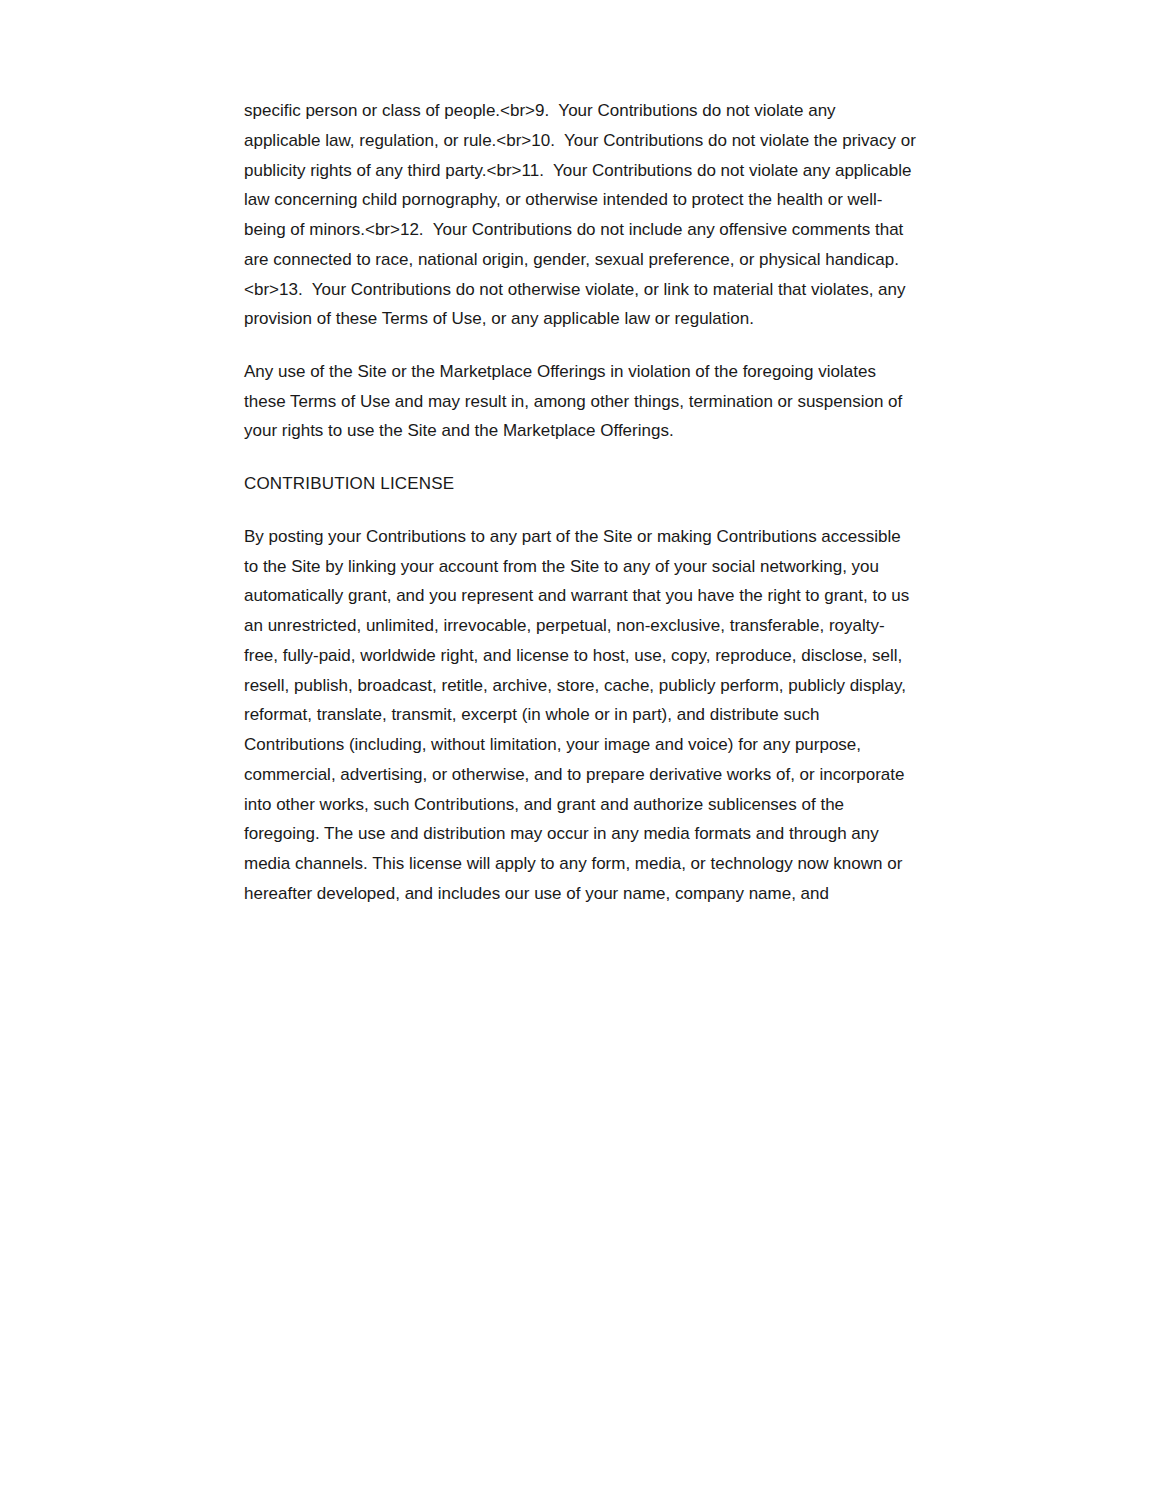specific person or class of people.<br>9. Your Contributions do not violate any applicable law, regulation, or rule.<br>10. Your Contributions do not violate the privacy or publicity rights of any third party.<br>11. Your Contributions do not violate any applicable law concerning child pornography, or otherwise intended to protect the health or well-being of minors.<br>12. Your Contributions do not include any offensive comments that are connected to race, national origin, gender, sexual preference, or physical handicap.<br>13. Your Contributions do not otherwise violate, or link to material that violates, any provision of these Terms of Use, or any applicable law or regulation.
Any use of the Site or the Marketplace Offerings in violation of the foregoing violates these Terms of Use and may result in, among other things, termination or suspension of your rights to use the Site and the Marketplace Offerings.
CONTRIBUTION LICENSE
By posting your Contributions to any part of the Site or making Contributions accessible to the Site by linking your account from the Site to any of your social networking, you automatically grant, and you represent and warrant that you have the right to grant, to us an unrestricted, unlimited, irrevocable, perpetual, non-exclusive, transferable, royalty-free, fully-paid, worldwide right, and license to host, use, copy, reproduce, disclose, sell, resell, publish, broadcast, retitle, archive, store, cache, publicly perform, publicly display, reformat, translate, transmit, excerpt (in whole or in part), and distribute such Contributions (including, without limitation, your image and voice) for any purpose, commercial, advertising, or otherwise, and to prepare derivative works of, or incorporate into other works, such Contributions, and grant and authorize sublicenses of the foregoing. The use and distribution may occur in any media formats and through any media channels. This license will apply to any form, media, or technology now known or hereafter developed, and includes our use of your name, company name, and